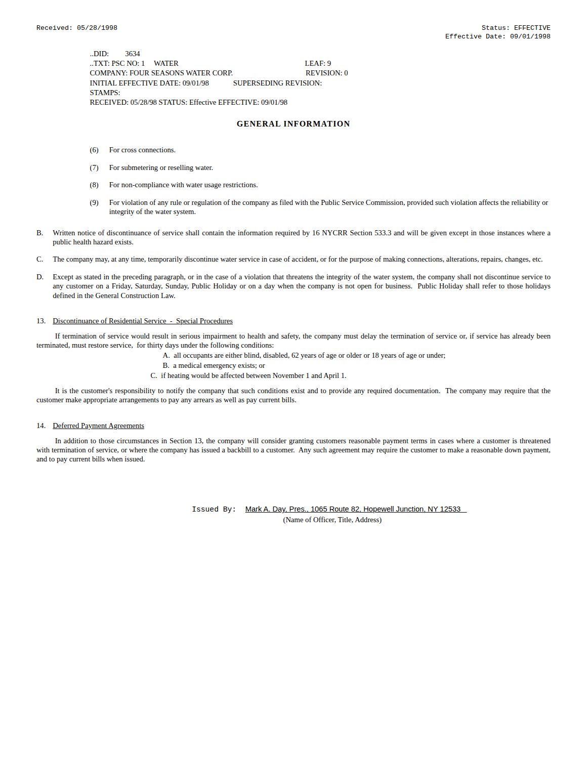Received: 05/28/1998
Status: EFFECTIVE
Effective Date: 09/01/1998
..DID: 3634 ..TXT: PSC NO: 1 WATER LEAF: 9 COMPANY: FOUR SEASONS WATER CORP. REVISION: 0 INITIAL EFFECTIVE DATE: 09/01/98 SUPERSEDING REVISION: STAMPS: RECEIVED: 05/28/98 STATUS: Effective EFFECTIVE: 09/01/98
GENERAL INFORMATION
(6)
For cross connections.
(7)
For submetering or reselling water.
(8)
For non-compliance with water usage restrictions.
(9)
For violation of any rule or regulation of the company as filed with the Public Service Commission, provided such violation affects the reliability or integrity of the water system.
B.
Written notice of discontinuance of service shall contain the information required by 16 NYCRR Section 533.3 and will be given except in those instances where a public health hazard exists.
C.
The company may, at any time, temporarily discontinue water service in case of accident, or for the purpose of making connections, alterations, repairs, changes, etc.
D.
Except as stated in the preceding paragraph, or in the case of a violation that threatens the integrity of the water system, the company shall not discontinue service to any customer on a Friday, Saturday, Sunday, Public Holiday or on a day when the company is not open for business. Public Holiday shall refer to those holidays defined in the General Construction Law.
13.
Discontinuance of Residential Service - Special Procedures
If termination of service would result in serious impairment to health and safety, the company must delay the termination of service or, if service has already been terminated, must restore service, for thirty days under the following conditions:
A. all occupants are either blind, disabled, 62 years of age or older or 18 years of age or under;
B. a medical emergency exists; or
C. if heating would be affected between November 1 and April 1.
It is the customer's responsibility to notify the company that such conditions exist and to provide any required documentation. The company may require that the customer make appropriate arrangements to pay any arrears as well as pay current bills.
14.
Deferred Payment Agreements
In addition to those circumstances in Section 13, the company will consider granting customers reasonable payment terms in cases where a customer is threatened with termination of service, or where the company has issued a backbill to a customer. Any such agreement may require the customer to make a reasonable down payment, and to pay current bills when issued.
Issued By: Mark A. Day, Pres., 1065 Route 82, Hopewell Junction, NY 12533
(Name of Officer, Title, Address)